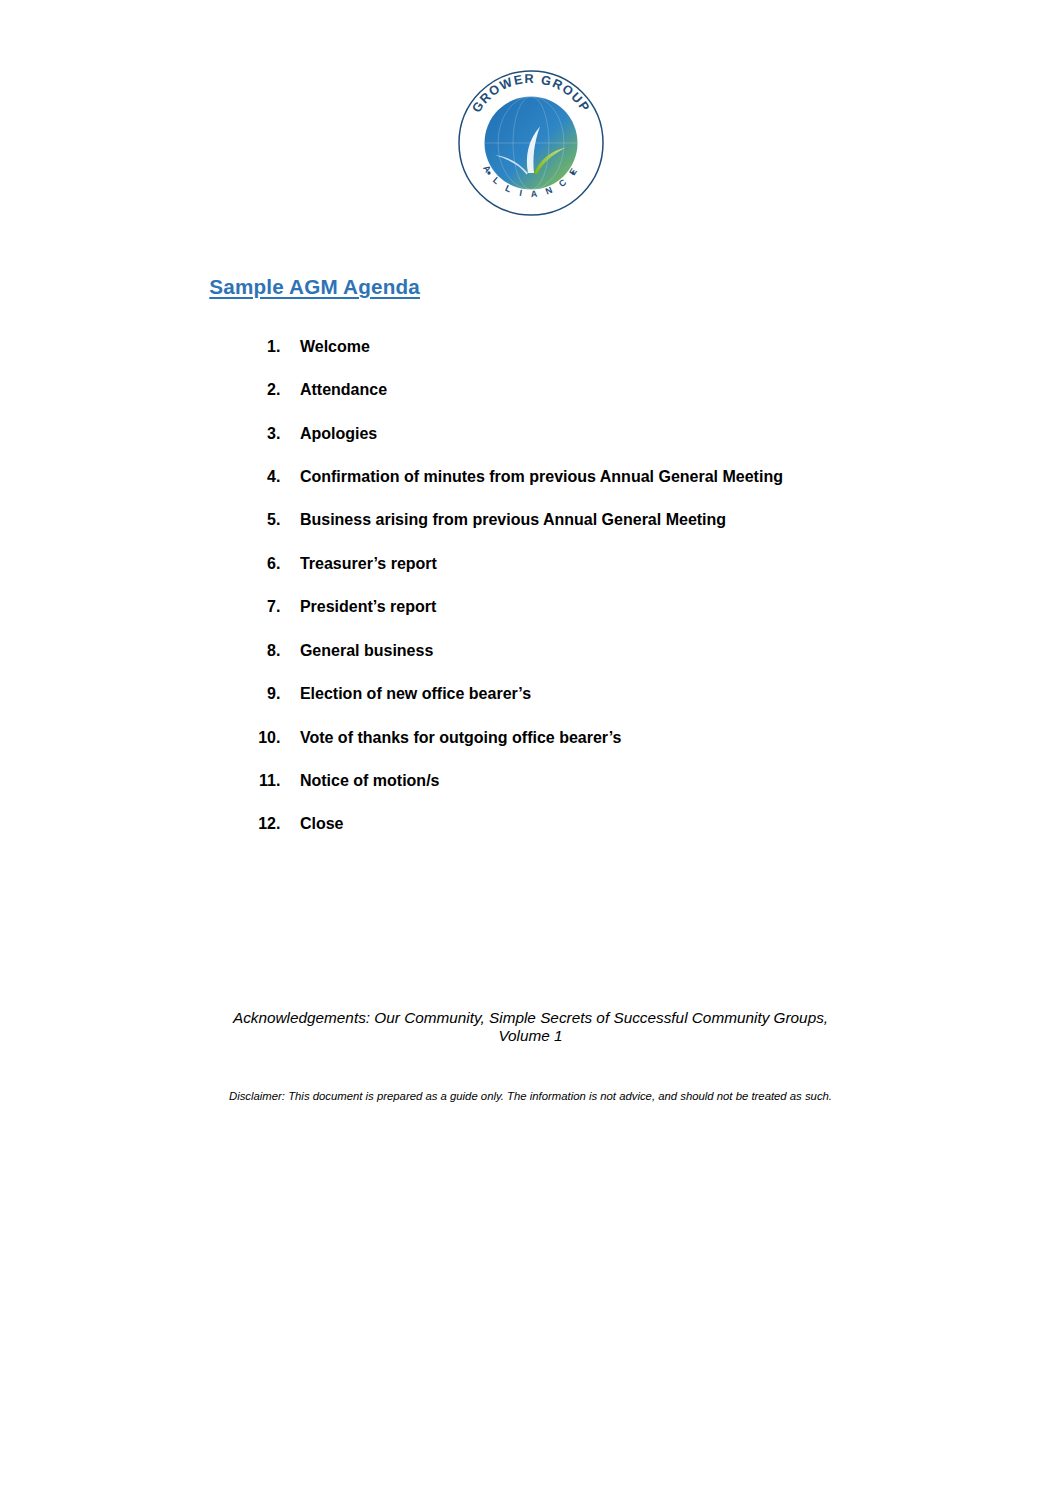GROWER GROUP A L L I A N C E
Sample AGM Agenda
Welcome
Attendance
Apologies
Confirmation of minutes from previous Annual General Meeting
Business arising from previous Annual General Meeting
Treasurer’s report
President’s report
General business
Election of new office bearer’s
Vote of thanks for outgoing office bearer’s
Notice of motion/s
Close
Acknowledgements: Our Community, Simple Secrets of Successful Community Groups, Volume 1
Disclaimer: This document is prepared as a guide only. The information is not advice, and should not be treated as such.